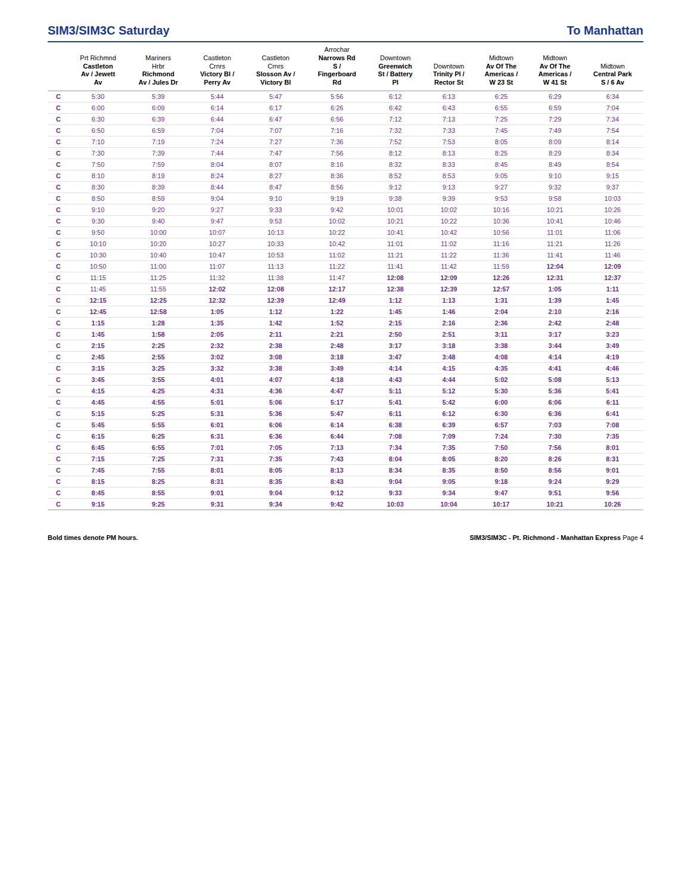SIM3/SIM3C Saturday
To Manhattan
| | Prt Richmnd Castleton Av / Jewett Av | Mariners Hrbr Richmond Av / Jules Dr | Castleton Crnrs Victory Bl / Perry Av | Castleton Crnrs Slosson Av / Victory Bl | Arrochar Narrows Rd S / Fingerboard Rd | Downtown Greenwich St / Battery Pl | Downtown Trinity Pl / Rector St | Midtown Av Of The Americas / W 23 St | Midtown Av Of The Americas / W 41 St | Midtown Central Park S / 6 Av |
| --- | --- | --- | --- | --- | --- | --- | --- | --- | --- | --- |
| C | 5:30 | 5:39 | 5:44 | 5:47 | 5:56 | 6:12 | 6:13 | 6:25 | 6:29 | 6:34 |
| C | 6:00 | 6:09 | 6:14 | 6:17 | 6:26 | 6:42 | 6:43 | 6:55 | 6:59 | 7:04 |
| C | 6:30 | 6:39 | 6:44 | 6:47 | 6:56 | 7:12 | 7:13 | 7:25 | 7:29 | 7:34 |
| C | 6:50 | 6:59 | 7:04 | 7:07 | 7:16 | 7:32 | 7:33 | 7:45 | 7:49 | 7:54 |
| C | 7:10 | 7:19 | 7:24 | 7:27 | 7:36 | 7:52 | 7:53 | 8:05 | 8:09 | 8:14 |
| C | 7:30 | 7:39 | 7:44 | 7:47 | 7:56 | 8:12 | 8:13 | 8:25 | 8:29 | 8:34 |
| C | 7:50 | 7:59 | 8:04 | 8:07 | 8:16 | 8:32 | 8:33 | 8:45 | 8:49 | 8:54 |
| C | 8:10 | 8:19 | 8:24 | 8:27 | 8:36 | 8:52 | 8:53 | 9:05 | 9:10 | 9:15 |
| C | 8:30 | 8:39 | 8:44 | 8:47 | 8:56 | 9:12 | 9:13 | 9:27 | 9:32 | 9:37 |
| C | 8:50 | 8:59 | 9:04 | 9:10 | 9:19 | 9:38 | 9:39 | 9:53 | 9:58 | 10:03 |
| C | 9:10 | 9:20 | 9:27 | 9:33 | 9:42 | 10:01 | 10:02 | 10:16 | 10:21 | 10:26 |
| C | 9:30 | 9:40 | 9:47 | 9:53 | 10:02 | 10:21 | 10:22 | 10:36 | 10:41 | 10:46 |
| C | 9:50 | 10:00 | 10:07 | 10:13 | 10:22 | 10:41 | 10:42 | 10:56 | 11:01 | 11:06 |
| C | 10:10 | 10:20 | 10:27 | 10:33 | 10:42 | 11:01 | 11:02 | 11:16 | 11:21 | 11:26 |
| C | 10:30 | 10:40 | 10:47 | 10:53 | 11:02 | 11:21 | 11:22 | 11:36 | 11:41 | 11:46 |
| C | 10:50 | 11:00 | 11:07 | 11:13 | 11:22 | 11:41 | 11:42 | 11:59 | 12:04 | 12:09 |
| C | 11:15 | 11:25 | 11:32 | 11:38 | 11:47 | 12:08 | 12:09 | 12:26 | 12:31 | 12:37 |
| C | 11:45 | 11:55 | 12:02 | 12:08 | 12:17 | 12:38 | 12:39 | 12:57 | 1:05 | 1:11 |
| C | 12:15 | 12:25 | 12:32 | 12:39 | 12:49 | 1:12 | 1:13 | 1:31 | 1:39 | 1:45 |
| C | 12:45 | 12:58 | 1:05 | 1:12 | 1:22 | 1:45 | 1:46 | 2:04 | 2:10 | 2:16 |
| C | 1:15 | 1:28 | 1:35 | 1:42 | 1:52 | 2:15 | 2:16 | 2:36 | 2:42 | 2:48 |
| C | 1:45 | 1:58 | 2:05 | 2:11 | 2:21 | 2:50 | 2:51 | 3:11 | 3:17 | 3:23 |
| C | 2:15 | 2:25 | 2:32 | 2:38 | 2:48 | 3:17 | 3:18 | 3:38 | 3:44 | 3:49 |
| C | 2:45 | 2:55 | 3:02 | 3:08 | 3:18 | 3:47 | 3:48 | 4:08 | 4:14 | 4:19 |
| C | 3:15 | 3:25 | 3:32 | 3:38 | 3:49 | 4:14 | 4:15 | 4:35 | 4:41 | 4:46 |
| C | 3:45 | 3:55 | 4:01 | 4:07 | 4:18 | 4:43 | 4:44 | 5:02 | 5:08 | 5:13 |
| C | 4:15 | 4:25 | 4:31 | 4:36 | 4:47 | 5:11 | 5:12 | 5:30 | 5:36 | 5:41 |
| C | 4:45 | 4:55 | 5:01 | 5:06 | 5:17 | 5:41 | 5:42 | 6:00 | 6:06 | 6:11 |
| C | 5:15 | 5:25 | 5:31 | 5:36 | 5:47 | 6:11 | 6:12 | 6:30 | 6:36 | 6:41 |
| C | 5:45 | 5:55 | 6:01 | 6:06 | 6:14 | 6:38 | 6:39 | 6:57 | 7:03 | 7:08 |
| C | 6:15 | 6:25 | 6:31 | 6:36 | 6:44 | 7:08 | 7:09 | 7:24 | 7:30 | 7:35 |
| C | 6:45 | 6:55 | 7:01 | 7:05 | 7:13 | 7:34 | 7:35 | 7:50 | 7:56 | 8:01 |
| C | 7:15 | 7:25 | 7:31 | 7:35 | 7:43 | 8:04 | 8:05 | 8:20 | 8:26 | 8:31 |
| C | 7:45 | 7:55 | 8:01 | 8:05 | 8:13 | 8:34 | 8:35 | 8:50 | 8:56 | 9:01 |
| C | 8:15 | 8:25 | 8:31 | 8:35 | 8:43 | 9:04 | 9:05 | 9:18 | 9:24 | 9:29 |
| C | 8:45 | 8:55 | 9:01 | 9:04 | 9:12 | 9:33 | 9:34 | 9:47 | 9:51 | 9:56 |
| C | 9:15 | 9:25 | 9:31 | 9:34 | 9:42 | 10:03 | 10:04 | 10:17 | 10:21 | 10:26 |
Bold times denote PM hours.
SIM3/SIM3C - Pt. Richmond - Manhattan Express Page 4